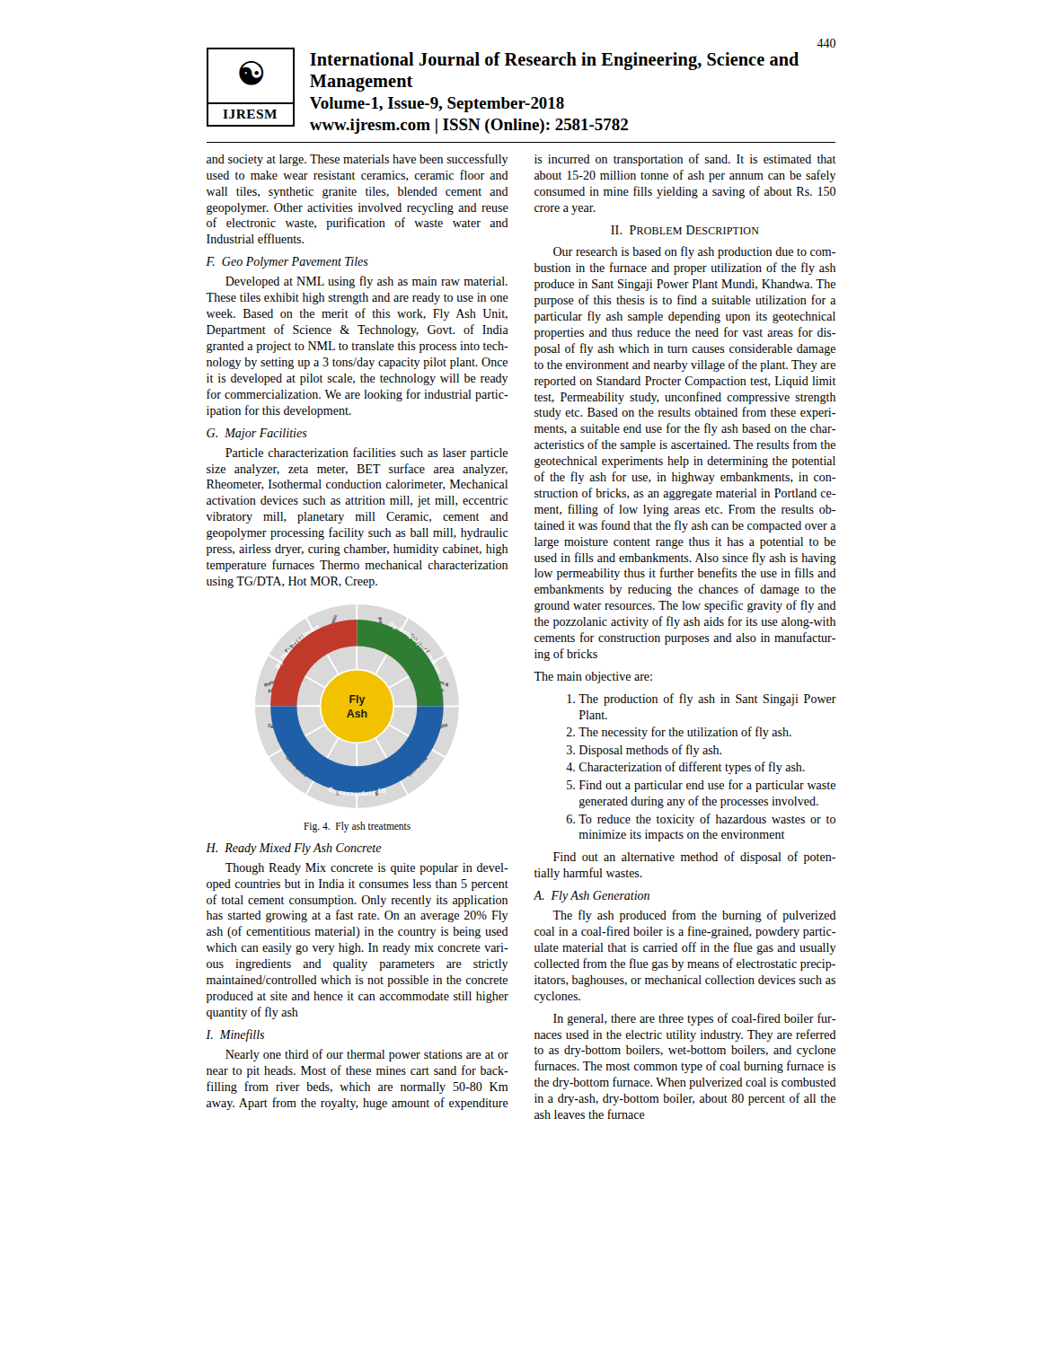440
☯
IJRESM
International Journal of Research in Engineering, Science and Management
Volume-1, Issue-9, September-2018
www.ijresm.com | ISSN (Online): 2581-5782
and society at large. These materials have been successfully used to make wear resistant ceramics, ceramic floor and wall tiles, synthetic granite tiles, blended cement and geopolymer. Other activities involved recycling and reuse of electronic waste, purification of waste water and Industrial effluents.
F. Geo Polymer Pavement Tiles
Developed at NML using fly ash as main raw material. These tiles exhibit high strength and are ready to use in one week. Based on the merit of this work, Fly Ash Unit, Department of Science & Technology, Govt. of India granted a project to NML to translate this process into technology by setting up a 3 tons/day capacity pilot plant. Once it is developed at pilot scale, the technology will be ready for commercialization. We are looking for industrial participation for this development.
G. Major Facilities
Particle characterization facilities such as laser particle size analyzer, zeta meter, BET surface area analyzer, Rheometer, Isothermal conduction calorimeter, Mechanical activation devices such as attrition mill, jet mill, eccentric vibratory mill, planetary mill Ceramic, cement and geopolymer processing facility such as ball mill, hydraulic press, airless dryer, curing chamber, humidity cabinet, high temperature furnaces Thermo mechanical characterization using TG/DTA, Hot MOR, Creep.
Synthetic Granite Refractory Bricks Refractory Aggregates Ceramic Tiles Cenosphere Separation Classific ation Blended Cement Mechanical Activation Immobiliz ation Cement & Concrete Self glazed Tiles Paving Block By Heat Treatment By Geopolymerisation By Preprocessing Fly Ash
Fig. 4. Fly ash treatments
H. Ready Mixed Fly Ash Concrete
Though Ready Mix concrete is quite popular in developed countries but in India it consumes less than 5 percent of total cement consumption. Only recently its application has started growing at a fast rate. On an average 20% Fly ash (of cementitious material) in the country is being used which can easily go very high. In ready mix concrete various ingredients and quality parameters are strictly maintained/controlled which is not possible in the concrete produced at site and hence it can accommodate still higher quantity of fly ash
I. Minefills
Nearly one third of our thermal power stations are at or near to pit heads. Most of these mines cart sand for backfilling from river beds, which are normally 50-80 Km away. Apart from the royalty, huge amount of expenditure is incurred on transportation of sand. It is estimated that about 15-20 million tonne of ash per annum can be safely consumed in mine fills yielding a saving of about Rs. 150 crore a year.
II. PROBLEM DESCRIPTION
Our research is based on fly ash production due to combustion in the furnace and proper utilization of the fly ash produce in Sant Singaji Power Plant Mundi, Khandwa. The purpose of this thesis is to find a suitable utilization for a particular fly ash sample depending upon its geotechnical properties and thus reduce the need for vast areas for disposal of fly ash which in turn causes considerable damage to the environment and nearby village of the plant. They are reported on Standard Procter Compaction test, Liquid limit test, Permeability study, unconfined compressive strength study etc. Based on the results obtained from these experiments, a suitable end use for the fly ash based on the characteristics of the sample is ascertained. The results from the geotechnical experiments help in determining the potential of the fly ash for use, in highway embankments, in construction of bricks, as an aggregate material in Portland cement, filling of low lying areas etc. From the results obtained it was found that the fly ash can be compacted over a large moisture content range thus it has a potential to be used in fills and embankments. Also since fly ash is having low permeability thus it further benefits the use in fills and embankments by reducing the chances of damage to the ground water resources. The low specific gravity of fly and the pozzolanic activity of fly ash aids for its use along-with cements for construction purposes and also in manufacturing of bricks
The main objective are:
The production of fly ash in Sant Singaji Power Plant.
The necessity for the utilization of fly ash.
Disposal methods of fly ash.
Characterization of different types of fly ash.
Find out a particular end use for a particular waste generated during any of the processes involved.
To reduce the toxicity of hazardous wastes or to minimize its impacts on the environment
Find out an alternative method of disposal of potentially harmful wastes.
A. Fly Ash Generation
The fly ash produced from the burning of pulverized coal in a coal-fired boiler is a fine-grained, powdery particulate material that is carried off in the flue gas and usually collected from the flue gas by means of electrostatic precipitators, baghouses, or mechanical collection devices such as cyclones.
In general, there are three types of coal-fired boiler furnaces used in the electric utility industry. They are referred to as dry-bottom boilers, wet-bottom boilers, and cyclone furnaces. The most common type of coal burning furnace is the dry-bottom furnace. When pulverized coal is combusted in a dry-ash, dry-bottom boiler, about 80 percent of all the ash leaves the furnace